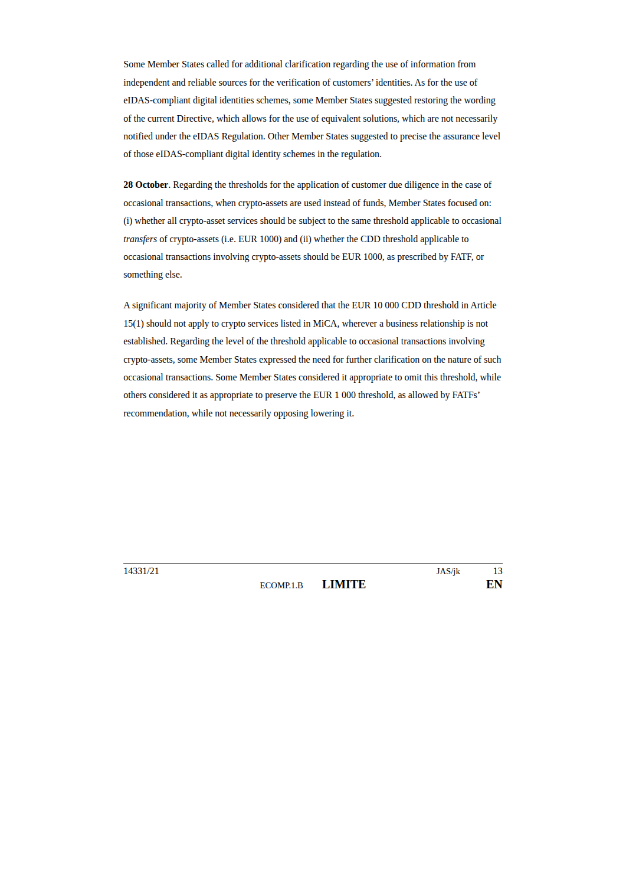Some Member States called for additional clarification regarding the use of information from independent and reliable sources for the verification of customers’ identities. As for the use of eIDAS-compliant digital identities schemes, some Member States suggested restoring the wording of the current Directive, which allows for the use of equivalent solutions, which are not necessarily notified under the eIDAS Regulation. Other Member States suggested to precise the assurance level of those eIDAS-compliant digital identity schemes in the regulation.
28 October. Regarding the thresholds for the application of customer due diligence in the case of occasional transactions, when crypto-assets are used instead of funds, Member States focused on: (i) whether all crypto-asset services should be subject to the same threshold applicable to occasional transfers of crypto-assets (i.e. EUR 1000) and (ii) whether the CDD threshold applicable to occasional transactions involving crypto-assets should be EUR 1000, as prescribed by FATF, or something else.
A significant majority of Member States considered that the EUR 10 000 CDD threshold in Article 15(1) should not apply to crypto services listed in MiCA, wherever a business relationship is not established. Regarding the level of the threshold applicable to occasional transactions involving crypto-assets, some Member States expressed the need for further clarification on the nature of such occasional transactions. Some Member States considered it appropriate to omit this threshold, while others considered it as appropriate to preserve the EUR 1 000 threshold, as allowed by FATFs’ recommendation, while not necessarily opposing lowering it.
| 14331/21 | | JAS/jk 13 |
| | ECOMP.1.B LIMITE | EN |